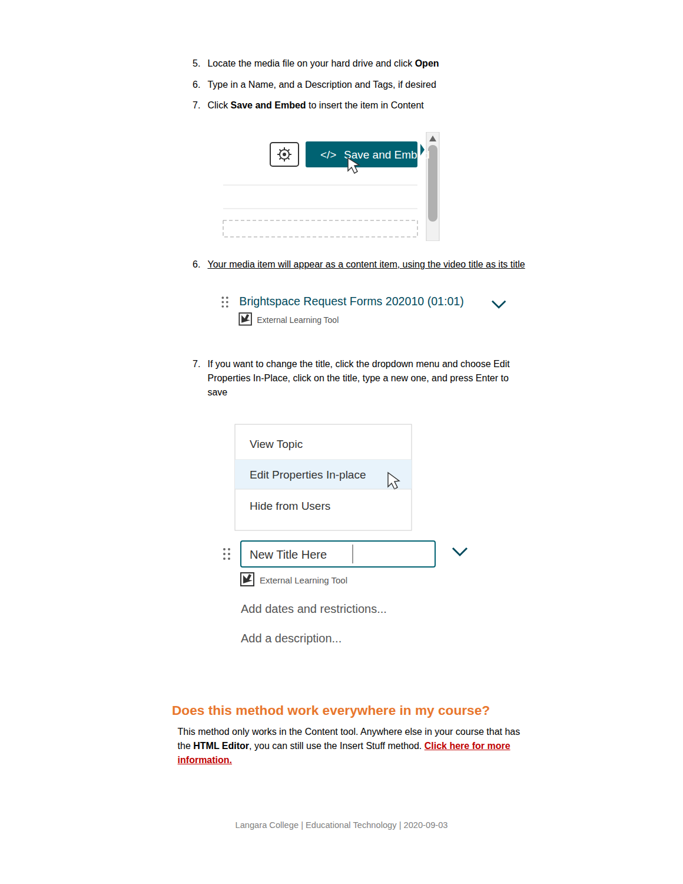Locate the media file on your hard drive and click Open
Type in a Name, and a Description and Tags, if desired
Click Save and Embed to insert the item in Content
Your media item will appear as a content item, using the video title as its title
If you want to change the title, click the dropdown menu and choose Edit Properties In-Place, click on the title, type a new one, and press Enter to save
Does this method work everywhere in my course?
This method only works in the Content tool. Anywhere else in your course that has the HTML Editor, you can still use the Insert Stuff method. Click here for more information.
Langara College | Educational Technology | 2020-09-03